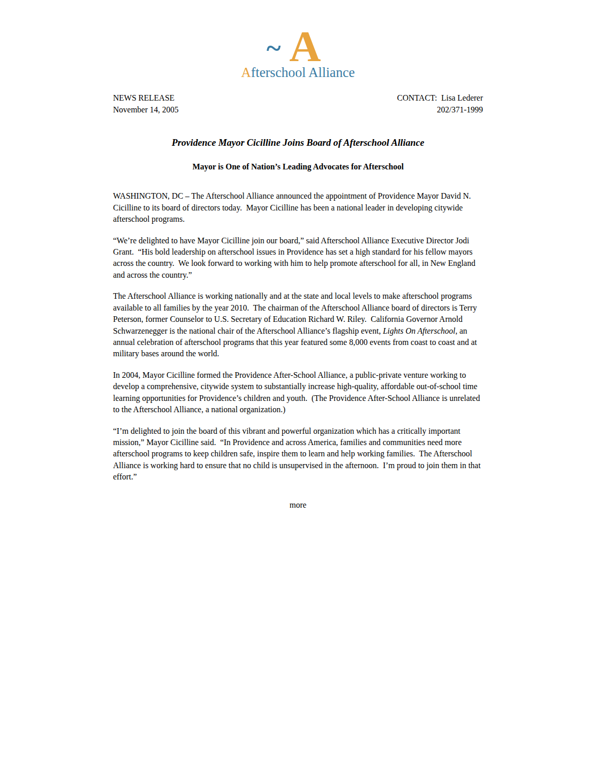~A
Afterschool Alliance
| NEWS RELEASE | CONTACT: Lisa Lederer |
| November 14, 2005 | 202/371-1999 |
Providence Mayor Cicilline Joins Board of Afterschool Alliance
Mayor is One of Nation’s Leading Advocates for Afterschool
WASHINGTON, DC – The Afterschool Alliance announced the appointment of Providence Mayor David N. Cicilline to its board of directors today. Mayor Cicilline has been a national leader in developing citywide afterschool programs.
“We’re delighted to have Mayor Cicilline join our board,” said Afterschool Alliance Executive Director Jodi Grant. “His bold leadership on afterschool issues in Providence has set a high standard for his fellow mayors across the country. We look forward to working with him to help promote afterschool for all, in New England and across the country.”
The Afterschool Alliance is working nationally and at the state and local levels to make afterschool programs available to all families by the year 2010. The chairman of the Afterschool Alliance board of directors is Terry Peterson, former Counselor to U.S. Secretary of Education Richard W. Riley. California Governor Arnold Schwarzenegger is the national chair of the Afterschool Alliance’s flagship event, Lights On Afterschool, an annual celebration of afterschool programs that this year featured some 8,000 events from coast to coast and at military bases around the world.
In 2004, Mayor Cicilline formed the Providence After-School Alliance, a public-private venture working to develop a comprehensive, citywide system to substantially increase high-quality, affordable out-of-school time learning opportunities for Providence’s children and youth. (The Providence After-School Alliance is unrelated to the Afterschool Alliance, a national organization.)
“I’m delighted to join the board of this vibrant and powerful organization which has a critically important mission,” Mayor Cicilline said. “In Providence and across America, families and communities need more afterschool programs to keep children safe, inspire them to learn and help working families. The Afterschool Alliance is working hard to ensure that no child is unsupervised in the afternoon. I’m proud to join them in that effort.”
more